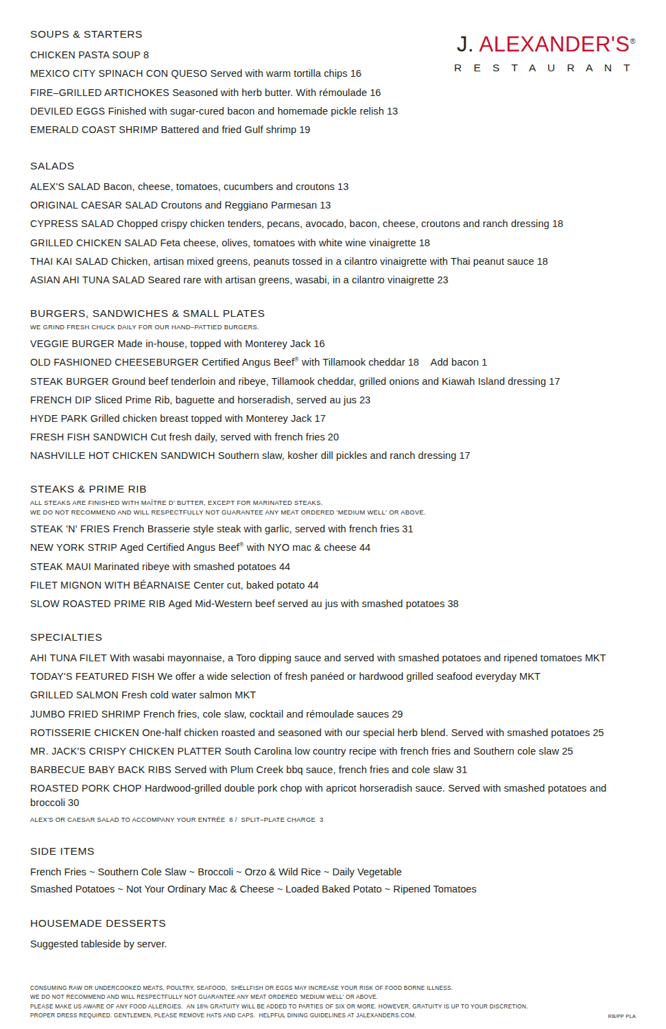J. ALEXANDER'S®
R E S T A U R A N T
Soups & Starters
Chicken Pasta Soup 8
Mexico City Spinach Con Queso Served with warm tortilla chips 16
Fire–Grilled Artichokes Seasoned with herb butter. With rémoulade 16
Deviled Eggs Finished with sugar-cured bacon and homemade pickle relish 13
Emerald Coast Shrimp Battered and fried Gulf shrimp 19
Salads
Alex's Salad Bacon, cheese, tomatoes, cucumbers and croutons 13
Original Caesar Salad Croutons and Reggiano Parmesan 13
Cypress Salad Chopped crispy chicken tenders, pecans, avocado, bacon, cheese, croutons and ranch dressing 18
Grilled Chicken Salad Feta cheese, olives, tomatoes with white wine vinaigrette 18
Thai Kai Salad Chicken, artisan mixed greens, peanuts tossed in a cilantro vinaigrette with Thai peanut sauce 18
Asian Ahi Tuna Salad Seared rare with artisan greens, wasabi, in a cilantro vinaigrette 23
Burgers, Sandwiches & Small Plates
We grind fresh chuck daily for our hand–pattied burgers.
Veggie Burger Made in-house, topped with Monterey Jack 16
Old Fashioned Cheeseburger Certified Angus Beef® with Tillamook cheddar 18 Add bacon 1
Steak Burger Ground beef tenderloin and ribeye, Tillamook cheddar, grilled onions and Kiawah Island dressing 17
French Dip Sliced Prime Rib, baguette and horseradish, served au jus 23
Hyde Park Grilled chicken breast topped with Monterey Jack 17
Fresh Fish Sandwich Cut fresh daily, served with french fries 20
Nashville Hot Chicken Sandwich Southern slaw, kosher dill pickles and ranch dressing 17
Steaks & Prime Rib
All steaks are finished with Maître d' butter, except for marinated steaks.
We do not recommend and will respectfully not guarantee any meat ordered 'medium well' or above.
Steak 'N' Fries French Brasserie style steak with garlic, served with french fries 31
New York Strip Aged Certified Angus Beef® with NYO mac & cheese 44
Steak Maui Marinated ribeye with smashed potatoes 44
Filet Mignon with Béarnaise Center cut, baked potato 44
Slow Roasted Prime Rib Aged Mid-Western beef served au jus with smashed potatoes 38
Specialties
Ahi Tuna Filet With wasabi mayonnaise, a Toro dipping sauce and served with smashed potatoes and ripened tomatoes MKT
Today's Featured Fish We offer a wide selection of fresh panéed or hardwood grilled seafood everyday MKT
Grilled Salmon Fresh cold water salmon MKT
Jumbo Fried Shrimp French fries, cole slaw, cocktail and rémoulade sauces 29
Rotisserie Chicken One-half chicken roasted and seasoned with our special herb blend. Served with smashed potatoes 25
Mr. Jack's Crispy Chicken Platter South Carolina low country recipe with french fries and Southern cole slaw 25
Barbecue Baby Back Ribs Served with Plum Creek bbq sauce, french fries and cole slaw 31
Roasted Pork Chop Hardwood-grilled double pork chop with apricot horseradish sauce. Served with smashed potatoes and broccoli 30
Alex's or Caesar salad to accompany your entrée 8 / Split–plate charge 3
Side Items
French Fries ~ Southern Cole Slaw ~ Broccoli ~ Orzo & Wild Rice ~ Daily Vegetable
Smashed Potatoes ~ Not Your Ordinary Mac & Cheese ~ Loaded Baked Potato ~ Ripened Tomatoes
Housemade Desserts
Suggested tableside by server.
Consuming raw or undercooked meats, poultry, seafood, shellfish or eggs may increase your risk of food borne illness.
We do not recommend and will respectfully not guarantee any meat ordered 'medium well' or above.
Please make us aware of any food allergies. An 18% gratuity will be added to parties of six or more. However, gratuity is up to your discretion.
Proper dress required. Gentlemen, please remove hats and caps. Helpful Dining Guidelines at jalexanders.com. RB/PP PLA